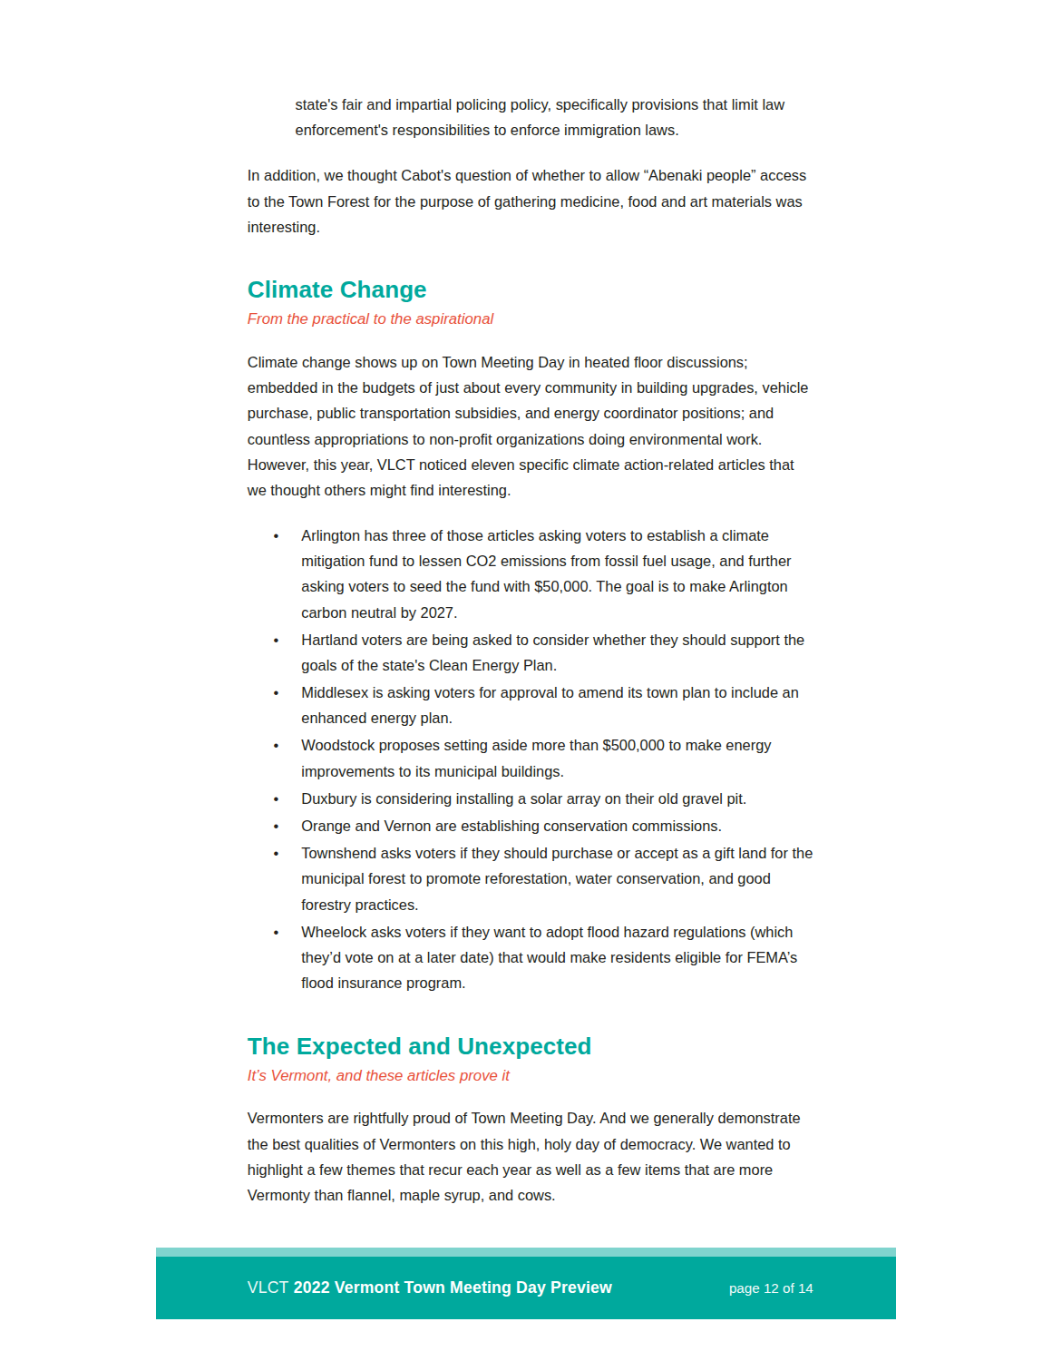state's fair and impartial policing policy, specifically provisions that limit law enforcement's responsibilities to enforce immigration laws.
In addition, we thought Cabot's question of whether to allow “Abenaki people” access to the Town Forest for the purpose of gathering medicine, food and art materials was interesting.
Climate Change
From the practical to the aspirational
Climate change shows up on Town Meeting Day in heated floor discussions; embedded in the budgets of just about every community in building upgrades, vehicle purchase, public transportation subsidies, and energy coordinator positions; and countless appropriations to non-profit organizations doing environmental work. However, this year, VLCT noticed eleven specific climate action-related articles that we thought others might find interesting.
Arlington has three of those articles asking voters to establish a climate mitigation fund to lessen CO2 emissions from fossil fuel usage, and further asking voters to seed the fund with $50,000. The goal is to make Arlington carbon neutral by 2027.
Hartland voters are being asked to consider whether they should support the goals of the state's Clean Energy Plan.
Middlesex is asking voters for approval to amend its town plan to include an enhanced energy plan.
Woodstock proposes setting aside more than $500,000 to make energy improvements to its municipal buildings.
Duxbury is considering installing a solar array on their old gravel pit.
Orange and Vernon are establishing conservation commissions.
Townshend asks voters if they should purchase or accept as a gift land for the municipal forest to promote reforestation, water conservation, and good forestry practices.
Wheelock asks voters if they want to adopt flood hazard regulations (which they’d vote on at a later date) that would make residents eligible for FEMA’s flood insurance program.
The Expected and Unexpected
It’s Vermont, and these articles prove it
Vermonters are rightfully proud of Town Meeting Day. And we generally demonstrate the best qualities of Vermonters on this high, holy day of democracy. We wanted to highlight a few themes that recur each year as well as a few items that are more Vermonty than flannel, maple syrup, and cows.
VLCT 2022 Vermont Town Meeting Day Preview
page 12 of 14